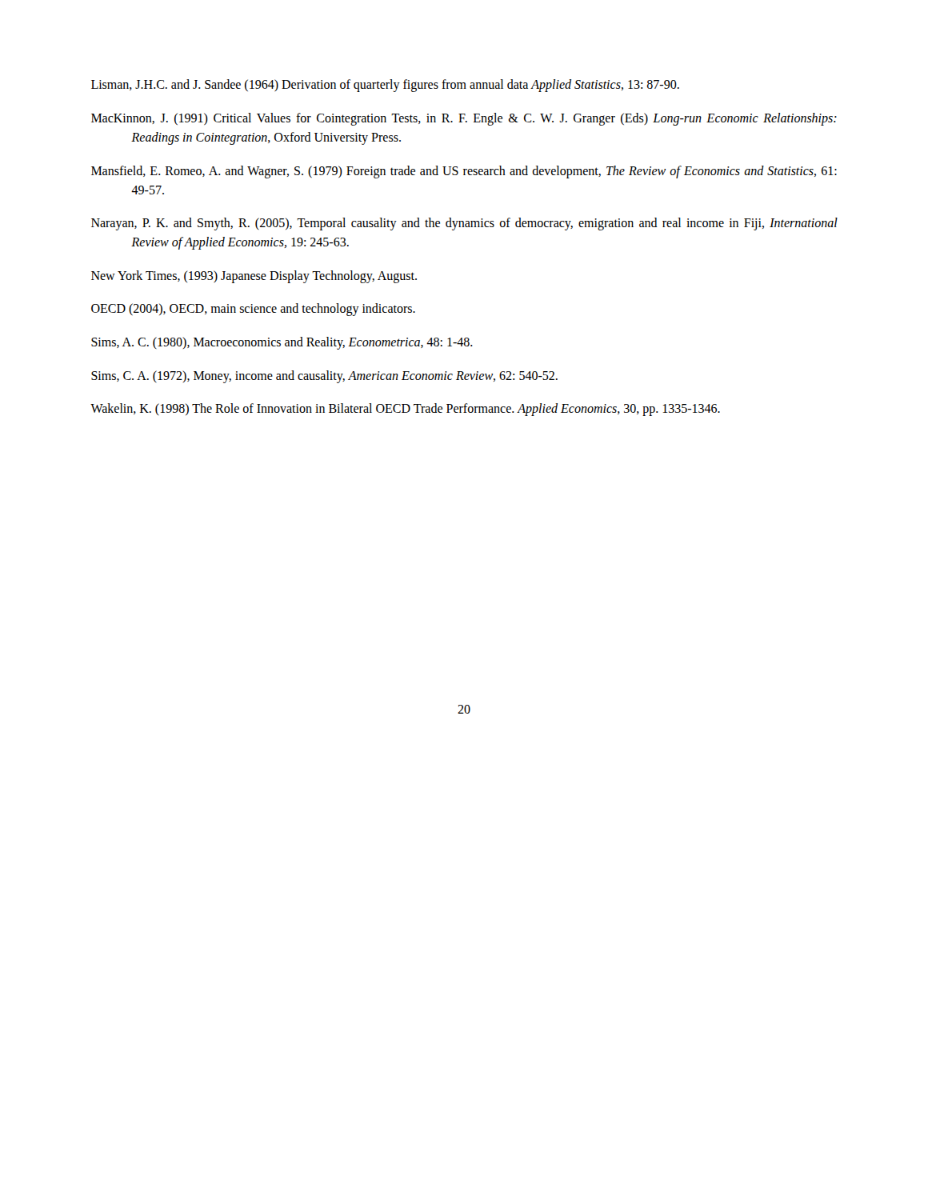Lisman, J.H.C. and J. Sandee (1964) Derivation of quarterly figures from annual data Applied Statistics, 13: 87-90.
MacKinnon, J. (1991) Critical Values for Cointegration Tests, in R. F. Engle & C. W. J. Granger (Eds) Long-run Economic Relationships: Readings in Cointegration, Oxford University Press.
Mansfield, E. Romeo, A. and Wagner, S. (1979) Foreign trade and US research and development, The Review of Economics and Statistics, 61: 49-57.
Narayan, P. K. and Smyth, R. (2005), Temporal causality and the dynamics of democracy, emigration and real income in Fiji, International Review of Applied Economics, 19: 245-63.
New York Times, (1993) Japanese Display Technology, August.
OECD (2004), OECD, main science and technology indicators.
Sims, A. C. (1980), Macroeconomics and Reality, Econometrica, 48: 1-48.
Sims, C. A. (1972), Money, income and causality, American Economic Review, 62: 540-52.
Wakelin, K. (1998) The Role of Innovation in Bilateral OECD Trade Performance. Applied Economics, 30, pp. 1335-1346.
20